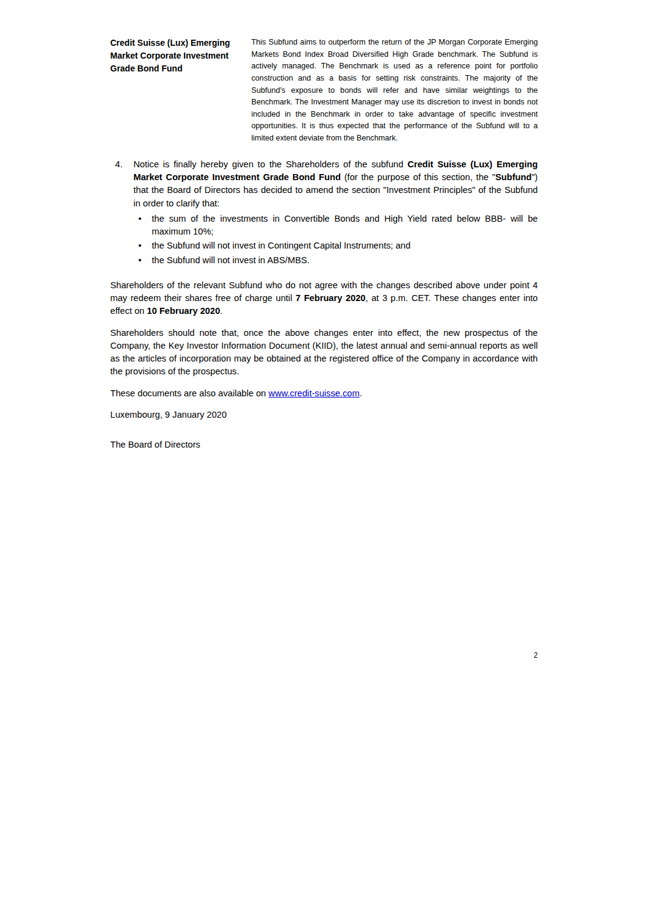| Credit Suisse (Lux) Emerging Market Corporate Investment Grade Bond Fund | This Subfund aims to outperform the return of the JP Morgan Corporate Emerging Markets Bond Index Broad Diversified High Grade benchmark. The Subfund is actively managed. The Benchmark is used as a reference point for portfolio construction and as a basis for setting risk constraints. The majority of the Subfund's exposure to bonds will refer and have similar weightings to the Benchmark. The Investment Manager may use its discretion to invest in bonds not included in the Benchmark in order to take advantage of specific investment opportunities. It is thus expected that the performance of the Subfund will to a limited extent deviate from the Benchmark. |
4. Notice is finally hereby given to the Shareholders of the subfund Credit Suisse (Lux) Emerging Market Corporate Investment Grade Bond Fund (for the purpose of this section, the "Subfund") that the Board of Directors has decided to amend the section "Investment Principles" of the Subfund in order to clarify that:
the sum of the investments in Convertible Bonds and High Yield rated below BBB- will be maximum 10%;
the Subfund will not invest in Contingent Capital Instruments; and
the Subfund will not invest in ABS/MBS.
Shareholders of the relevant Subfund who do not agree with the changes described above under point 4 may redeem their shares free of charge until 7 February 2020, at 3 p.m. CET. These changes enter into effect on 10 February 2020.
Shareholders should note that, once the above changes enter into effect, the new prospectus of the Company, the Key Investor Information Document (KIID), the latest annual and semi-annual reports as well as the articles of incorporation may be obtained at the registered office of the Company in accordance with the provisions of the prospectus.
These documents are also available on www.credit-suisse.com.
Luxembourg, 9 January 2020
The Board of Directors
2